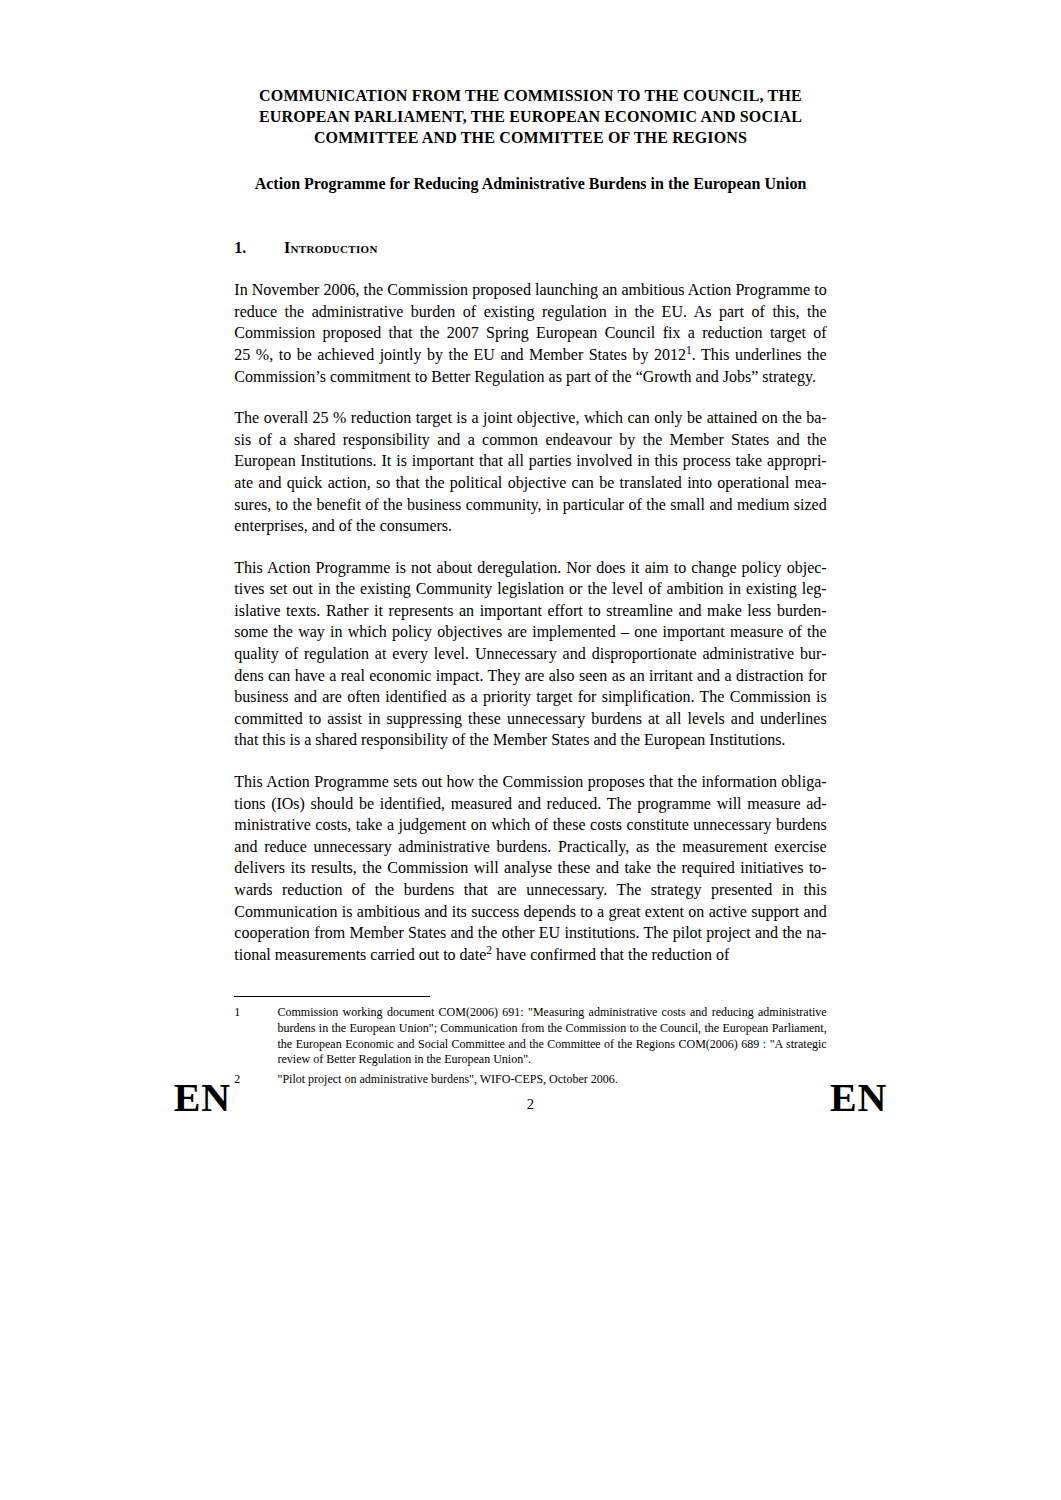Communication from the Commission to the Council, the European Parliament, the European Economic and Social Committee and the Committee of the Regions
Action Programme for Reducing Administrative Burdens in the European Union
1. Introduction
In November 2006, the Commission proposed launching an ambitious Action Programme to reduce the administrative burden of existing regulation in the EU. As part of this, the Commission proposed that the 2007 Spring European Council fix a reduction target of 25 %, to be achieved jointly by the EU and Member States by 20121. This underlines the Commission’s commitment to Better Regulation as part of the “Growth and Jobs” strategy.
The overall 25 % reduction target is a joint objective, which can only be attained on the basis of a shared responsibility and a common endeavour by the Member States and the European Institutions. It is important that all parties involved in this process take appropriate and quick action, so that the political objective can be translated into operational measures, to the benefit of the business community, in particular of the small and medium sized enterprises, and of the consumers.
This Action Programme is not about deregulation. Nor does it aim to change policy objectives set out in the existing Community legislation or the level of ambition in existing legislative texts. Rather it represents an important effort to streamline and make less burdensome the way in which policy objectives are implemented – one important measure of the quality of regulation at every level. Unnecessary and disproportionate administrative burdens can have a real economic impact. They are also seen as an irritant and a distraction for business and are often identified as a priority target for simplification. The Commission is committed to assist in suppressing these unnecessary burdens at all levels and underlines that this is a shared responsibility of the Member States and the European Institutions.
This Action Programme sets out how the Commission proposes that the information obligations (IOs) should be identified, measured and reduced. The programme will measure administrative costs, take a judgement on which of these costs constitute unnecessary burdens and reduce unnecessary administrative burdens. Practically, as the measurement exercise delivers its results, the Commission will analyse these and take the required initiatives towards reduction of the burdens that are unnecessary. The strategy presented in this Communication is ambitious and its success depends to a great extent on active support and cooperation from Member States and the other EU institutions. The pilot project and the national measurements carried out to date2 have confirmed that the reduction of
1 Commission working document COM(2006) 691: "Measuring administrative costs and reducing administrative burdens in the European Union"; Communication from the Commission to the Council, the European Parliament, the European Economic and Social Committee and the Committee of the Regions COM(2006) 689 : "A strategic review of Better Regulation in the European Union".
2 "Pilot project on administrative burdens", WIFO-CEPS, October 2006.
EN 2 EN